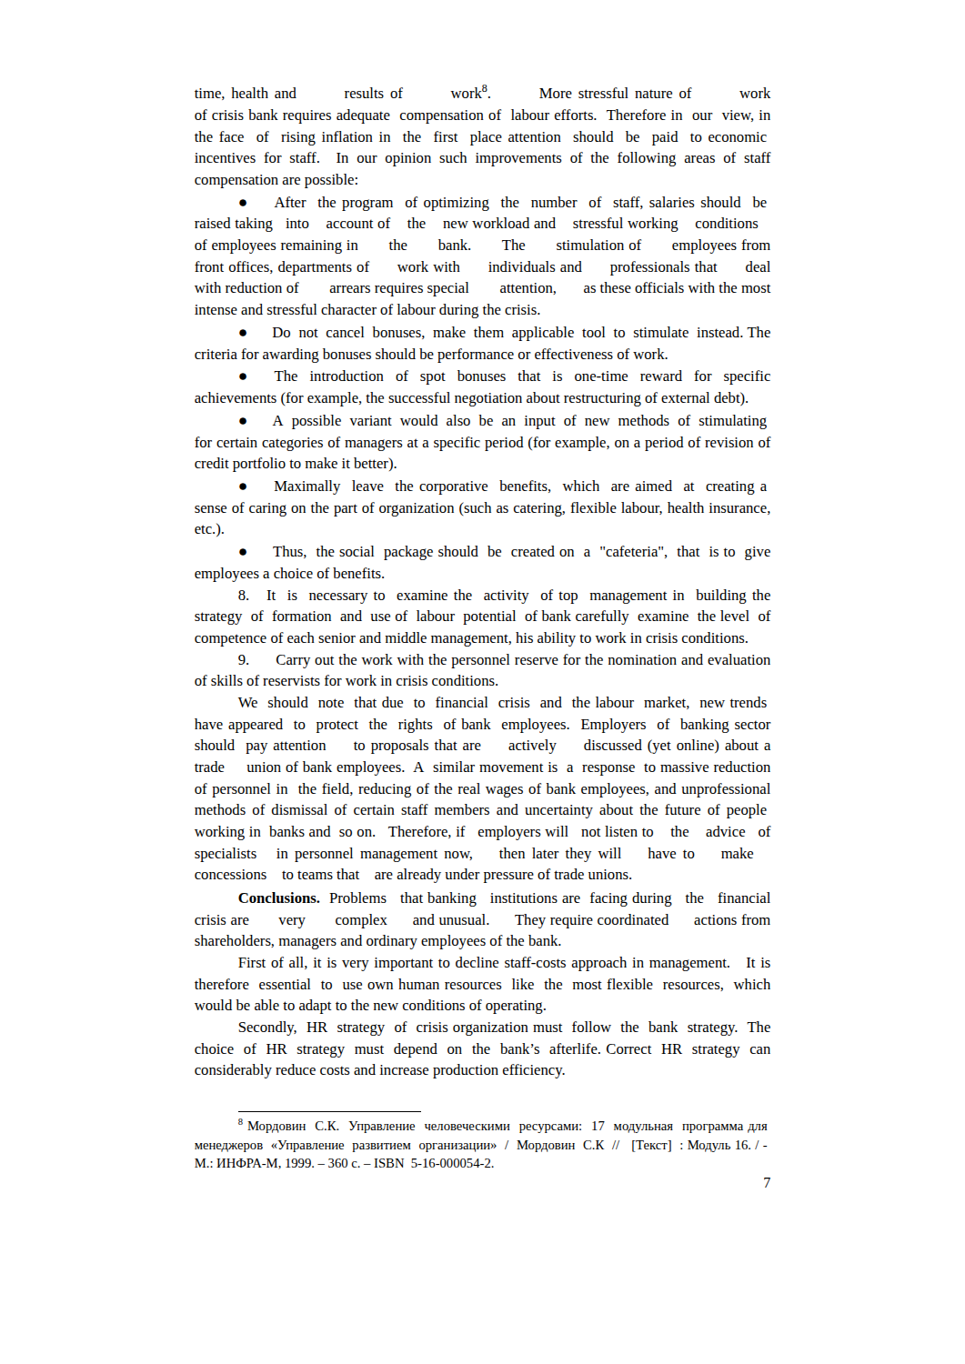time, health and results of work8. More stressful nature of work of crisis bank requires adequate compensation of labour efforts. Therefore in our view, in the face of rising inflation in the first place attention should be paid to economic incentives for staff. In our opinion such improvements of the following areas of staff compensation are possible:
●After the program of optimizing the number of staff, salaries should be raised taking into account of the new workload and stressful working conditions of employees remaining in the bank. The stimulation of employees from front offices, departments of work with individuals and professionals that deal with reduction of arrears requires special attention, as these officials with the most intense and stressful character of labour during the crisis.
●Do not cancel bonuses, make them applicable tool to stimulate instead. The criteria for awarding bonuses should be performance or effectiveness of work.
●The introduction of spot bonuses that is one-time reward for specific achievements (for example, the successful negotiation about restructuring of external debt).
●A possible variant would also be an input of new methods of stimulating for certain categories of managers at a specific period (for example, on a period of revision of credit portfolio to make it better).
●Maximally leave the corporative benefits, which are aimed at creating a sense of caring on the part of organization (such as catering, flexible labour, health insurance, etc.).
●Thus, the social package should be created on a "cafeteria", that is to give employees a choice of benefits.
8. It is necessary to examine the activity of top management in building the strategy of formation and use of labour potential of bank carefully examine the level of competence of each senior and middle management, his ability to work in crisis conditions.
9. Carry out the work with the personnel reserve for the nomination and evaluation of skills of reservists for work in crisis conditions.
We should note that due to financial crisis and the labour market, new trends have appeared to protect the rights of bank employees. Employers of banking sector should pay attention to proposals that are actively discussed (yet online) about a trade union of bank employees. A similar movement is a response to massive reduction of personnel in the field, reducing of the real wages of bank employees, and unprofessional methods of dismissal of certain staff members and uncertainty about the future of people working in banks and so on. Therefore, if employers will not listen to the advice of specialists in personnel management now, then later they will have to make concessions to teams that are already under pressure of trade unions.
Conclusions. Problems that banking institutions are facing during the financial crisis are very complex and unusual. They require coordinated actions from shareholders, managers and ordinary employees of the bank.
First of all, it is very important to decline staff-costs approach in management. It is therefore essential to use own human resources like the most flexible resources, which would be able to adapt to the new conditions of operating.
Secondly, HR strategy of crisis organization must follow the bank strategy. The choice of HR strategy must depend on the bank’s afterlife. Correct HR strategy can considerably reduce costs and increase production efficiency.
8 Мордовин С.К. Управление человеческими ресурсами: 17 модульная программа для менеджеров «Управление развитием организации» / Мордовин С.К // [Текст] : Модуль 16. / - М.: ИНФРА-М, 1999. – 360 с. – ISBN 5-16-000054-2.
7